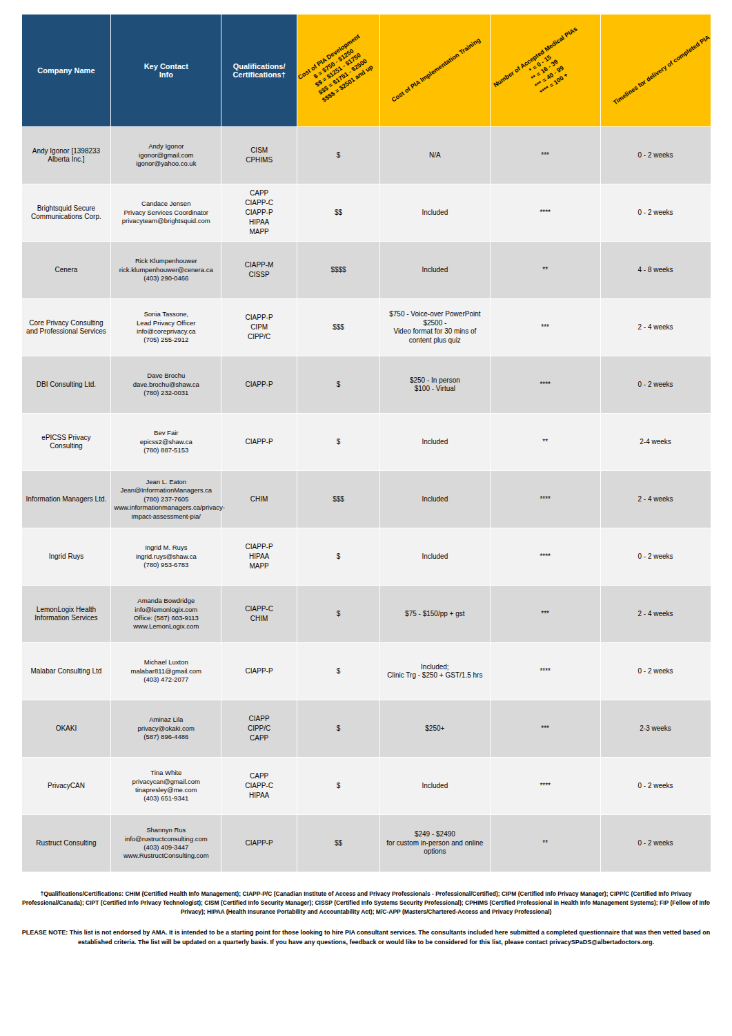| Company Name | Key Contact Info | Qualifications/ Certifications† | Cost of PIA Development $ = $750 - $1250 $$ = $1251 - $1750 $$$ = $1751 - $2500 $$$$ = $2501 and up | Cost of PIA Implementation Training | Number of Accepted Medical PIAs * = 0 - 15 ** = 16 - 39 *** = 40 - 99 **** = 100 + | Timelines for delivery of completed PIA |
| --- | --- | --- | --- | --- | --- | --- |
| Andy Igonor [1398233 Alberta Inc.] | Andy Igonor igonor@gmail.com igonor@yahoo.co.uk | CISM CPHIMS | $ | N/A | *** | 0 - 2 weeks |
| Brightsquid Secure Communications Corp. | Candace Jensen Privacy Services Coordinator privacyteam@brightsquid.com | CAPP CIAPP-C CIAPP-P HIPAA MAPP | $$ | Included | **** | 0 - 2 weeks |
| Cenera | Rick Klumpenhouwer rick.klumpenhouwer@cenera.ca (403) 290-0466 | CIAPP-M CISSP | $$$$ | Included | ** | 4 - 8 weeks |
| Core Privacy Consulting and Professional Services | Sonia Tassone, Lead Privacy Officer info@coreprivacy.ca (705) 255-2912 | CIAPP-P CIPM CIPP/C | $$$ | $750 - Voice-over PowerPoint $2500 - Video format for 30 mins of content plus quiz | *** | 2 - 4 weeks |
| DBI Consulting Ltd. | Dave Brochu dave.brochu@shaw.ca (780) 232-0031 | CIAPP-P | $ | $250 - In person $100 - Virtual | **** | 0 - 2 weeks |
| ePICSS Privacy Consulting | Bev Fair epicss2@shaw.ca (780) 887-5153 | CIAPP-P | $ | Included | ** | 2-4 weeks |
| Information Managers Ltd. | Jean L. Eaton Jean@InformationManagers.ca (780) 237-7605 www.informationmanagers.ca/privacy-impact-assessment-pia/ | CHIM | $$$ | Included | **** | 2 - 4 weeks |
| Ingrid Ruys | Ingrid M. Ruys ingrid.ruys@shaw.ca (780) 953-6783 | CIAPP-P HIPAA MAPP | $ | Included | **** | 0 - 2 weeks |
| LemonLogix Health Information Services | Amanda Bowdridge info@lemonlogix.com Office: (587) 603-9113 www.LemonLogix.com | CIAPP-C CHIM | $ | $75 - $150/pp + gst | *** | 2 - 4 weeks |
| Malabar Consulting Ltd | Michael Luxton malabar811@gmail.com (403) 472-2077 | CIAPP-P | $ | Included; Clinic Trg - $250 + GST/1.5 hrs | **** | 0 - 2 weeks |
| OKAKI | Aminaz Lila privacy@okaki.com (587) 896-4486 | CIAPP CIPP/C CAPP | $ | $250+ | *** | 2-3 weeks |
| PrivacyCAN | Tina White privacycan@gmail.com tinapresley@me.com (403) 651-9341 | CAPP CIAPP-C HIPAA | $ | Included | **** | 0 - 2 weeks |
| Rustruct Consulting | Shannyn Rus info@rustructconsulting.com (403) 409-3447 www.RustructConsulting.com | CIAPP-P | $$ | $249 - $2490 for custom in-person and online options | ** | 0 - 2 weeks |
†Qualifications/Certifications: CHIM (Certified Health Info Management); CIAPP-P/C (Canadian Institute of Access and Privacy Professionals - Professional/Certified); CIPM (Certified Info Privacy Manager); CIPP/C (Certified Info Privacy Professional/Canada); CIPT (Certified Info Privacy Technologist); CISM (Certified Info Security Manager); CISSP (Certified Info Systems Security Professional); CPHIMS (Certified Professional in Health Info Management Systems); FIP (Fellow of Info Privacy); HIPAA (Health Insurance Portability and Accountability Act); M/C-APP (Masters/Chartered-Access and Privacy Professional)
PLEASE NOTE: This list is not endorsed by AMA. It is intended to be a starting point for those looking to hire PIA consultant services. The consultants included here submitted a completed questionnaire that was then vetted based on established criteria. The list will be updated on a quarterly basis. If you have any questions, feedback or would like to be considered for this list, please contact privacySPaDS@albertadoctors.org.